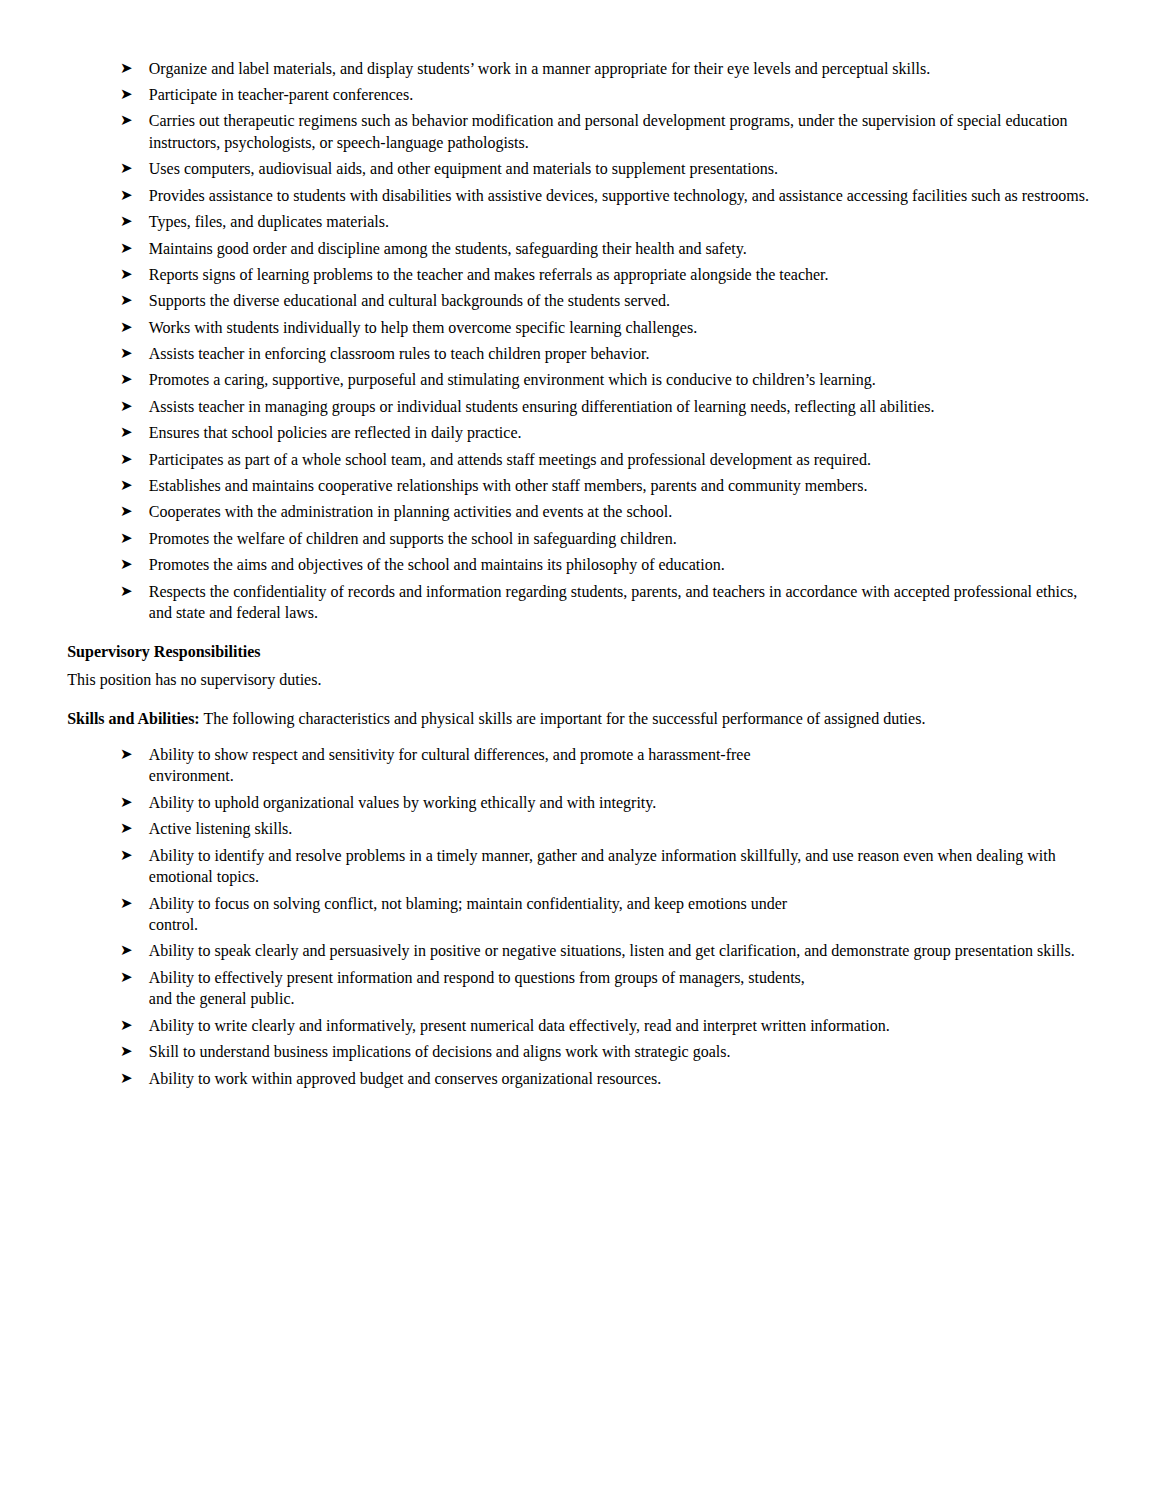Organize and label materials, and display students’ work in a manner appropriate for their eye levels and perceptual skills.
Participate in teacher-parent conferences.
Carries out therapeutic regimens such as behavior modification and personal development programs, under the supervision of special education instructors, psychologists, or speech-language pathologists.
Uses computers, audiovisual aids, and other equipment and materials to supplement presentations.
Provides assistance to students with disabilities with assistive devices, supportive technology, and assistance accessing facilities such as restrooms.
Types, files, and duplicates materials.
Maintains good order and discipline among the students, safeguarding their health and safety.
Reports signs of learning problems to the teacher and makes referrals as appropriate alongside the teacher.
Supports the diverse educational and cultural backgrounds of the students served.
Works with students individually to help them overcome specific learning challenges.
Assists teacher in enforcing classroom rules to teach children proper behavior.
Promotes a caring, supportive, purposeful and stimulating environment which is conducive to children’s learning.
Assists teacher in managing groups or individual students ensuring differentiation of learning needs, reflecting all abilities.
Ensures that school policies are reflected in daily practice.
Participates as part of a whole school team, and attends staff meetings and professional development as required.
Establishes and maintains cooperative relationships with other staff members, parents and community members.
Cooperates with the administration in planning activities and events at the school.
Promotes the welfare of children and supports the school in safeguarding children.
Promotes the aims and objectives of the school and maintains its philosophy of education.
Respects the confidentiality of records and information regarding students, parents, and teachers in accordance with accepted professional ethics, and state and federal laws.
Supervisory Responsibilities
This position has no supervisory duties.
Skills and Abilities: The following characteristics and physical skills are important for the successful performance of assigned duties.
Ability to show respect and sensitivity for cultural differences, and promote a harassment-freeenvironment.
Ability to uphold organizational values by working ethically and with integrity.
Active listening skills.
Ability to identify and resolve problems in a timely manner, gather and analyze information skillfully, and use reason even when dealing with emotional topics.
Ability to focus on solving conflict, not blaming; maintain confidentiality, and keep emotions undercontrol.
Ability to speak clearly and persuasively in positive or negative situations, listen and get clarification, and demonstrate group presentation skills.
Ability to effectively present information and respond to questions from groups of managers, students,and the general public.
Ability to write clearly and informatively, present numerical data effectively, read and interpret written information.
Skill to understand business implications of decisions and aligns work with strategic goals.
Ability to work within approved budget and conserves organizational resources.